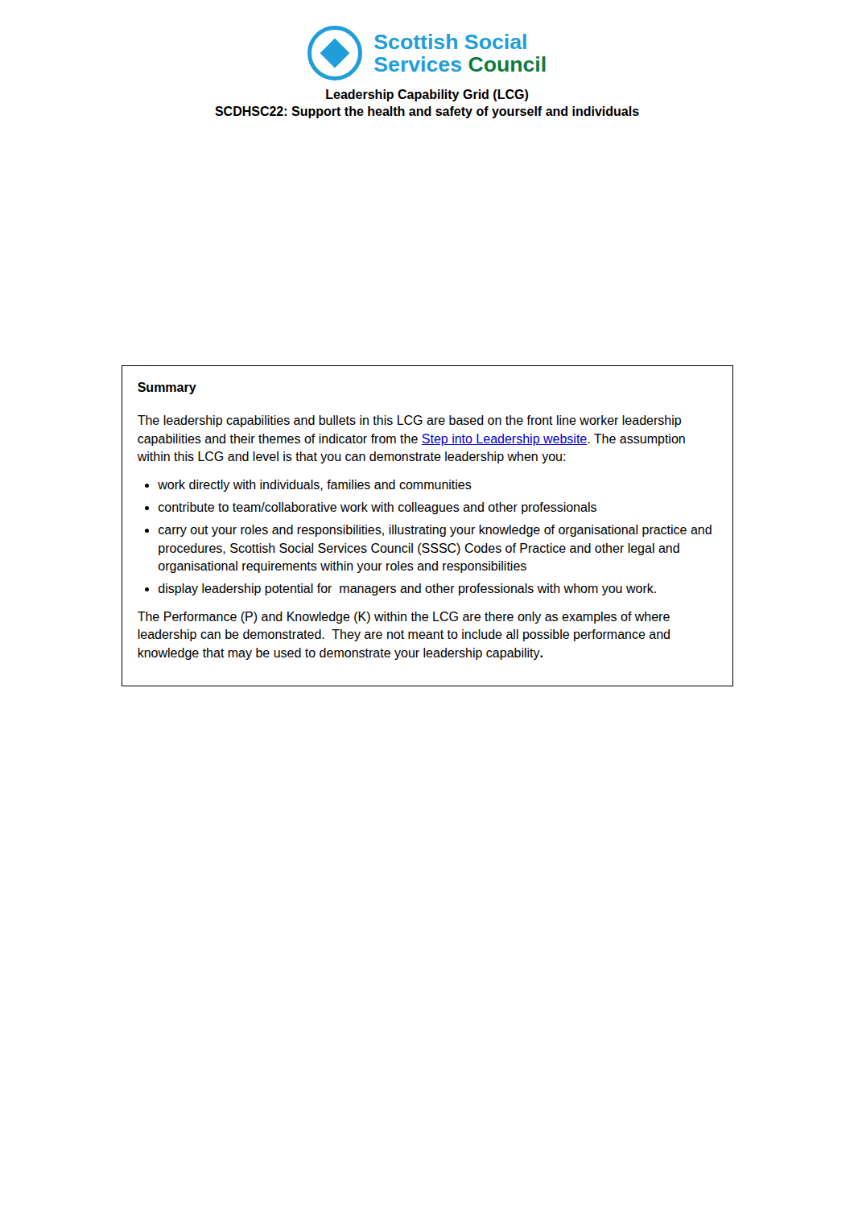Scottish Social
Services Council
Leadership Capability Grid (LCG)
SCDHSC22: Support the health and safety of yourself and individuals
Summary
The leadership capabilities and bullets in this LCG are based on the front line worker leadership capabilities and their themes of indicator from the Step into Leadership website. The assumption within this LCG and level is that you can demonstrate leadership when you:
work directly with individuals, families and communities
contribute to team/collaborative work with colleagues and other professionals
carry out your roles and responsibilities, illustrating your knowledge of organisational practice and procedures, Scottish Social Services Council (SSSC) Codes of Practice and other legal and organisational requirements within your roles and responsibilities
display leadership potential for managers and other professionals with whom you work.
The Performance (P) and Knowledge (K) within the LCG are there only as examples of where leadership can be demonstrated. They are not meant to include all possible performance and knowledge that may be used to demonstrate your leadership capability.